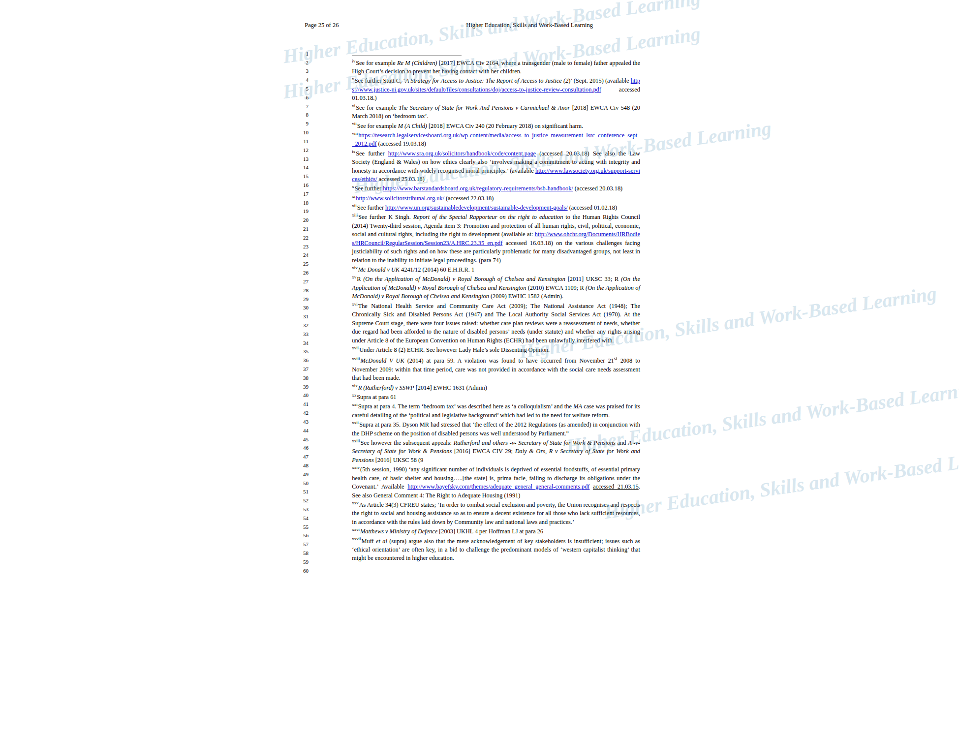Higher Education, Skills and Work-Based Learning
Higher Education, Skills and Work-Based Learning
Higher Education, Skills and Work-Based Learning
Higher Education, Skills and Work-Based Learning
Higher Education, Skills and Work-Based Learning
Higher Education, Skills and Work-Based Learning
Page 25 of 26
Higher Education, Skills and Work-Based Learning
1
2
3
4
5
6
7
8
9
10
11
12
13
14
15
16
17
18
19
20
21
22
23
24
25
26
27
28
29
30
31
32
33
34
35
36
37
38
39
40
41
42
43
44
45
46
47
48
49
50
51
52
53
54
55
56
57
58
59
60
ivSee for example Re M (Children) [2017] EWCA Civ 2164, where a transgender (male to female) father appealed the High Court’s decision to prevent her having contact with her children.
vSee further Stutt C, ‘A Strategy for Access to Justice: The Report of Access to Justice (2)’ (Sept. 2015) (available https://www.justice-ni.gov.uk/sites/default/files/consultations/doj/access-to-justice-review-consultation.pdf accessed 01.03.18.)
viSee for example The Secretary of State for Work And Pensions v Carmichael & Anor [2018] EWCA Civ 548 (20 March 2018) on ‘bedroom tax’.
viiSee for example M (A Child) [2018] EWCA Civ 240 (20 February 2018) on significant harm.
viiihttps://research.legalservicesboard.org.uk/wp-content/media/access_to_justice_measurement_lsrc_conference_sept_2012.pdf (accessed 19.03.18)
ixSee further http://www.sra.org.uk/solicitors/handbook/code/content.page (accessed 20.03.18) See also the Law Society (England & Wales) on how ethics clearly also ‘involves making a commitment to acting with integrity and honesty in accordance with widely recognised moral principles.’ (available http://www.lawsociety.org.uk/support-services/ethics/ accessed 25.03.18)
xSee further https://www.barstandardsboard.org.uk/regulatory-requirements/bsb-handbook/ (accessed 20.03.18)
xihttp://www.solicitorstribunal.org.uk/ (accessed 22.03.18)
xiiSee further http://www.un.org/sustainabledevelopment/sustainable-development-goals/ (accessed 01.02.18)
xiiiSee further K Singh. Report of the Special Rapporteur on the right to education to the Human Rights Council (2014) Twenty-third session, Agenda item 3: Promotion and protection of all human rights, civil, political, economic, social and cultural rights, including the right to development (available at: http://www.ohchr.org/Documents/HRBodies/HRCouncil/RegularSession/Session23/A.HRC.23.35_en.pdf accessed 16.03.18) on the various challenges facing justiciability of such rights and on how these are particularly problematic for many disadvantaged groups, not least in relation to the inability to initiate legal proceedings. (para 74)
xivMc Donald v UK 4241/12 (2014) 60 E.H.R.R. 1
xvR (On the Application of McDonald) v Royal Borough of Chelsea and Kensington [2011] UKSC 33; R (On the Application of McDonald) v Royal Borough of Chelsea and Kensington (2010) EWCA 1109; R (On the Application of McDonald) v Royal Borough of Chelsea and Kensington (2009) EWHC 1582 (Admin).
xviThe National Health Service and Community Care Act (2009); The National Assistance Act (1948); The Chronically Sick and Disabled Persons Act (1947) and The Local Authority Social Services Act (1970). At the Supreme Court stage, there were four issues raised: whether care plan reviews were a reassessment of needs, whether due regard had been afforded to the nature of disabled persons’ needs (under statute) and whether any rights arising under Article 8 of the European Convention on Human Rights (ECHR) had been unlawfully interfered with.
xviiUnder Article 8 (2) ECHR. See however Lady Hale’s sole Dissenting Opinion.
xviiiMcDonald V UK (2014) at para 59. A violation was found to have occurred from November 21st 2008 to November 2009: within that time period, care was not provided in accordance with the social care needs assessment that had been made.
xixR (Rutherford) v SSWP [2014] EWHC 1631 (Admin)
xxSupra at para 61
xxiSupra at para 4. The term ‘bedroom tax’ was described here as ‘a colloquialism’ and the MA case was praised for its careful detailing of the ‘political and legislative background’ which had led to the need for welfare reform.
xxiiSupra at para 35. Dyson MR had stressed that ‘the effect of the 2012 Regulations (as amended) in conjunction with the DHP scheme on the position of disabled persons was well understood by Parliament.”
xxiiiSee however the subsequent appeals: Rutherford and others -v- Secretary of State for Work & Pensions and A -v- Secretary of State for Work & Pensions [2016] EWCA CIV 29; Daly & Ors, R v Secretary of State for Work and Pensions [2016] UKSC 58 (9
xxiv(5th session, 1990) ‘any significant number of individuals is deprived of essential foodstuffs, of essential primary health care, of basic shelter and housing…..[the state] is, prima facie, failing to discharge its obligations under the Covenant.’ Available http://www.bayefsky.com/themes/adequate_general_general-comments.pdf accessed 21.03.15. See also General Comment 4: The Right to Adequate Housing (1991)
xxvAs Article 34(3) CFREU states; ‘In order to combat social exclusion and poverty, the Union recognises and respects the right to social and housing assistance so as to ensure a decent existence for all those who lack sufficient resources, in accordance with the rules laid down by Community law and national laws and practices.’
xxviMatthews v Ministry of Defence [2003] UKHL 4 per Hoffman LJ at para 26
xxviiMuff et al (supra) argue also that the mere acknowledgement of key stakeholders is insufficient; issues such as ‘ethical orientation’ are often key, in a bid to challenge the predominant models of ‘western capitalist thinking’ that might be encountered in higher education.